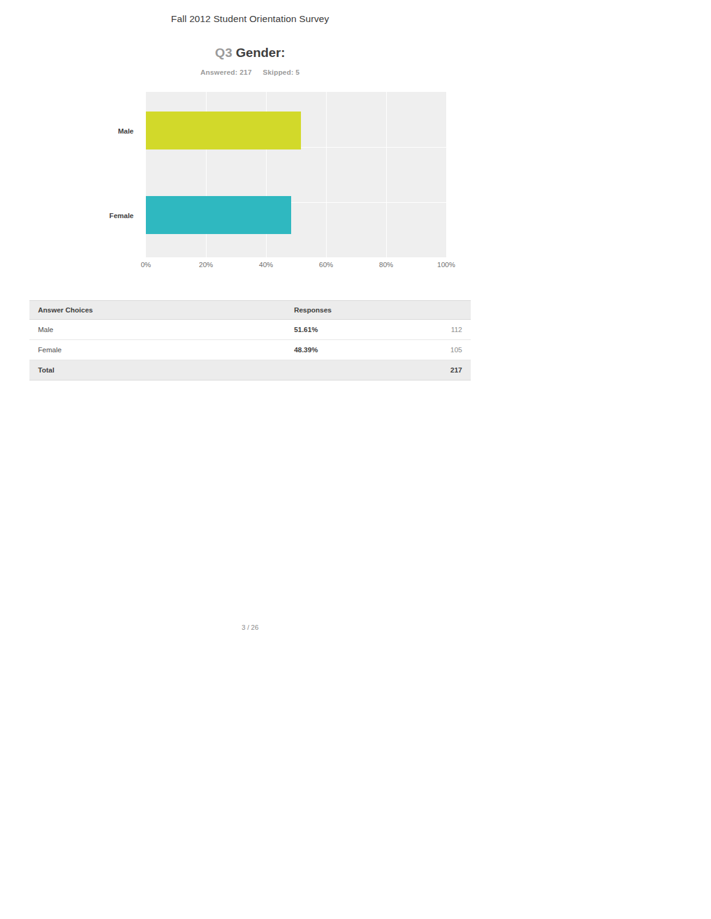Fall 2012 Student Orientation Survey
Q3 Gender:
Answered: 217 Skipped: 5
Male
Female
0% 20% 40% 60% 80% 100%
| Answer Choices | Responses |
| --- | --- |
| Male | 51.61% | 112 |
| Female | 48.39% | 105 |
| Total | | 217 |
3 / 26